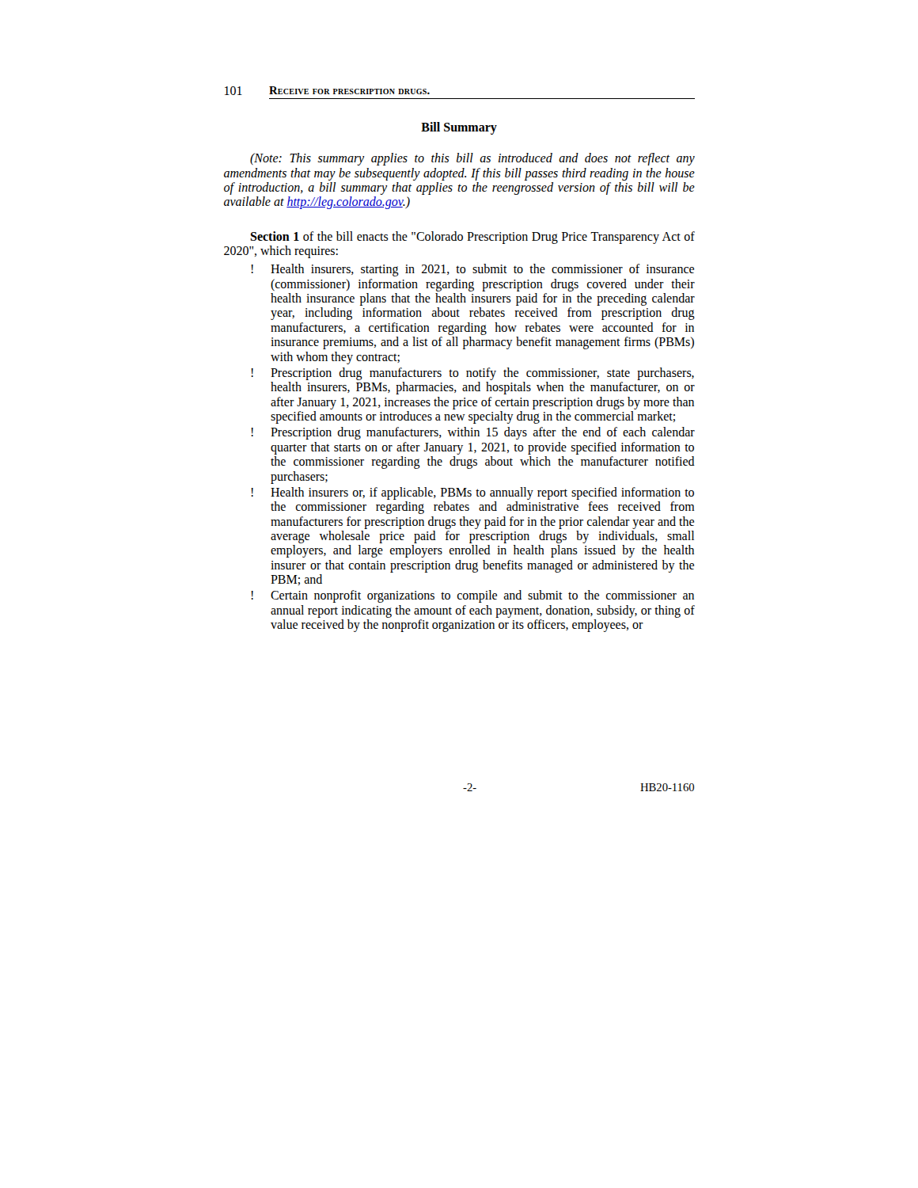101
Receive for prescription drugs.
Bill Summary
(Note: This summary applies to this bill as introduced and does not reflect any amendments that may be subsequently adopted. If this bill passes third reading in the house of introduction, a bill summary that applies to the reengrossed version of this bill will be available at http://leg.colorado.gov.)
Section 1 of the bill enacts the "Colorado Prescription Drug Price Transparency Act of 2020", which requires:
! Health insurers, starting in 2021, to submit to the commissioner of insurance (commissioner) information regarding prescription drugs covered under their health insurance plans that the health insurers paid for in the preceding calendar year, including information about rebates received from prescription drug manufacturers, a certification regarding how rebates were accounted for in insurance premiums, and a list of all pharmacy benefit management firms (PBMs) with whom they contract;
! Prescription drug manufacturers to notify the commissioner, state purchasers, health insurers, PBMs, pharmacies, and hospitals when the manufacturer, on or after January 1, 2021, increases the price of certain prescription drugs by more than specified amounts or introduces a new specialty drug in the commercial market;
! Prescription drug manufacturers, within 15 days after the end of each calendar quarter that starts on or after January 1, 2021, to provide specified information to the commissioner regarding the drugs about which the manufacturer notified purchasers;
! Health insurers or, if applicable, PBMs to annually report specified information to the commissioner regarding rebates and administrative fees received from manufacturers for prescription drugs they paid for in the prior calendar year and the average wholesale price paid for prescription drugs by individuals, small employers, and large employers enrolled in health plans issued by the health insurer or that contain prescription drug benefits managed or administered by the PBM; and
! Certain nonprofit organizations to compile and submit to the commissioner an annual report indicating the amount of each payment, donation, subsidy, or thing of value received by the nonprofit organization or its officers, employees, or
-2-
HB20-1160